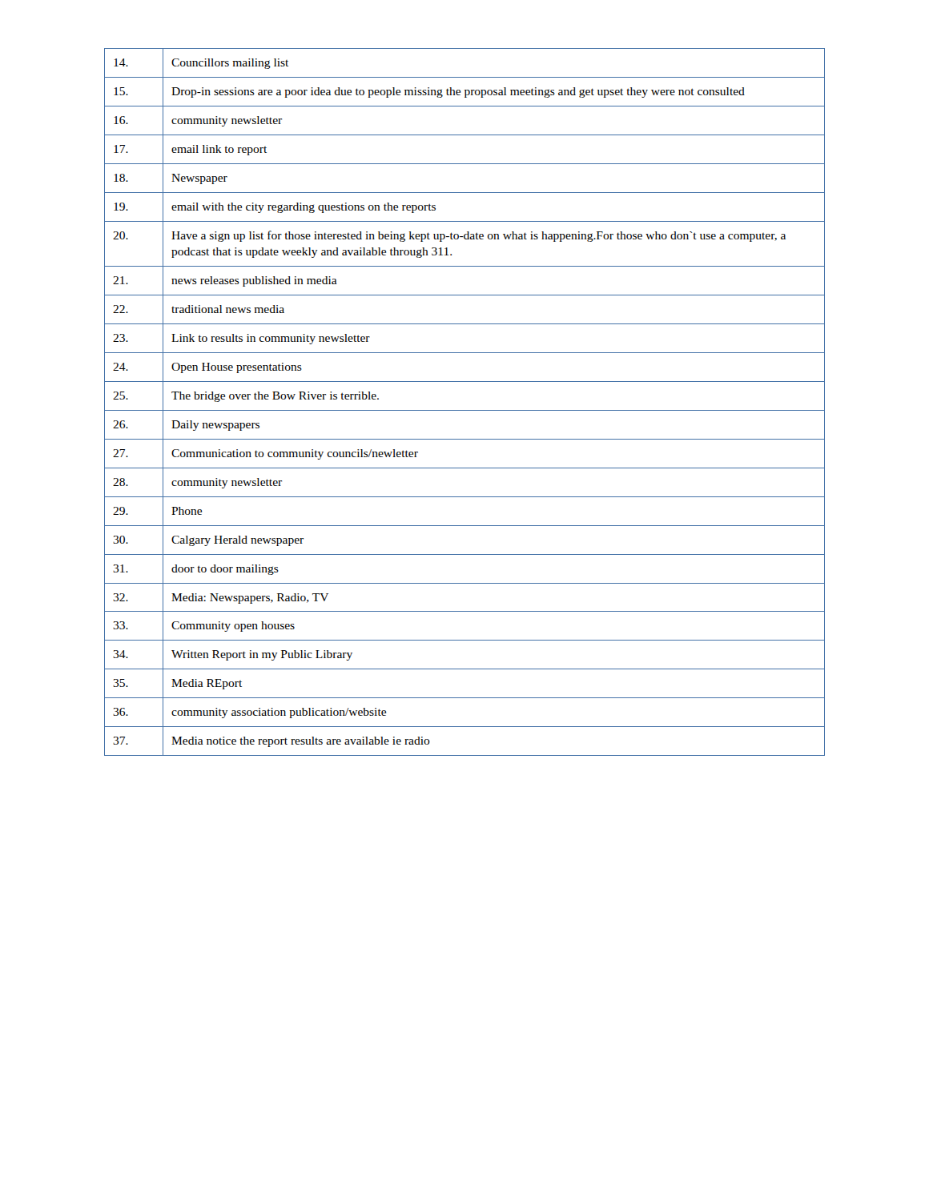| 14. | Councillors mailing list |
| 15. | Drop-in sessions are a poor idea due to people missing the proposal meetings and get upset they were not consulted |
| 16. | community newsletter |
| 17. | email link to report |
| 18. | Newspaper |
| 19. | email with the city regarding questions on the reports |
| 20. | Have a sign up list for those interested in being kept up-to-date on what is happening.For those who don`t use a computer, a podcast that is update weekly and available through 311. |
| 21. | news releases published in media |
| 22. | traditional news media |
| 23. | Link to results in community newsletter |
| 24. | Open House presentations |
| 25. | The bridge over the Bow River is terrible. |
| 26. | Daily newspapers |
| 27. | Communication to community councils/newletter |
| 28. | community newsletter |
| 29. | Phone |
| 30. | Calgary Herald newspaper |
| 31. | door to door mailings |
| 32. | Media: Newspapers, Radio, TV |
| 33. | Community open houses |
| 34. | Written Report in my Public Library |
| 35. | Media REport |
| 36. | community association publication/website |
| 37. | Media notice the report results are available ie radio |